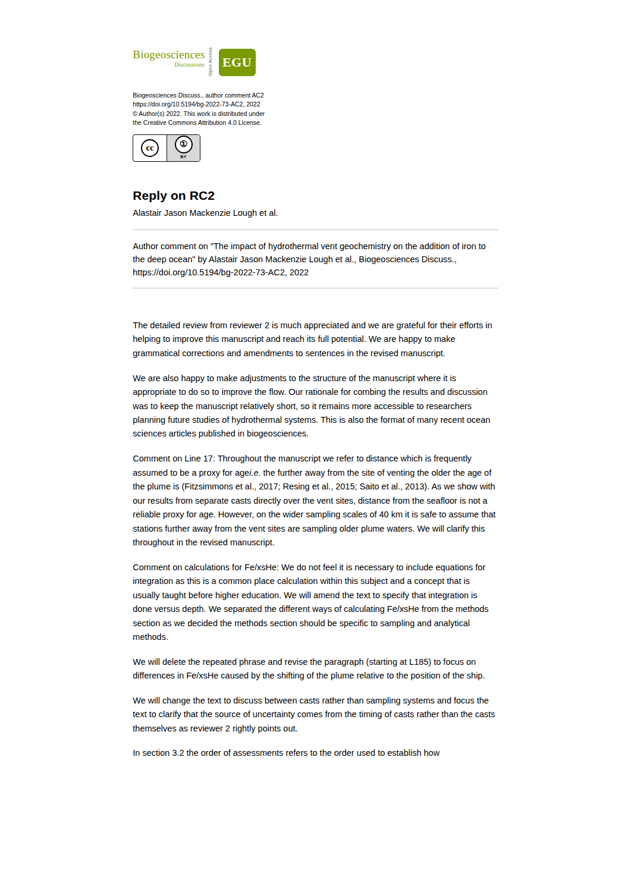Biogeosciences
Discussions
Open Access
EGU
Biogeosciences Discuss., author comment AC2
https://doi.org/10.5194/bg-2022-73-AC2, 2022
© Author(s) 2022. This work is distributed under
the Creative Commons Attribution 4.0 License.
cc
① BY
Reply on RC2
Alastair Jason Mackenzie Lough et al.
Author comment on "The impact of hydrothermal vent geochemistry on the addition of iron to the deep ocean" by Alastair Jason Mackenzie Lough et al., Biogeosciences Discuss., https://doi.org/10.5194/bg-2022-73-AC2, 2022
The detailed review from reviewer 2 is much appreciated and we are grateful for their efforts in helping to improve this manuscript and reach its full potential. We are happy to make grammatical corrections and amendments to sentences in the revised manuscript.
We are also happy to make adjustments to the structure of the manuscript where it is appropriate to do so to improve the flow. Our rationale for combing the results and discussion was to keep the manuscript relatively short, so it remains more accessible to researchers planning future studies of hydrothermal systems. This is also the format of many recent ocean sciences articles published in biogeosciences.
Comment on Line 17: Throughout the manuscript we refer to distance which is frequently assumed to be a proxy for agei.e. the further away from the site of venting the older the age of the plume is (Fitzsimmons et al., 2017; Resing et al., 2015; Saito et al., 2013). As we show with our results from separate casts directly over the vent sites, distance from the seafloor is not a reliable proxy for age. However, on the wider sampling scales of 40 km it is safe to assume that stations further away from the vent sites are sampling older plume waters. We will clarify this throughout in the revised manuscript.
Comment on calculations for Fe/xsHe: We do not feel it is necessary to include equations for integration as this is a common place calculation within this subject and a concept that is usually taught before higher education. We will amend the text to specify that integration is done versus depth. We separated the different ways of calculating Fe/xsHe from the methods section as we decided the methods section should be specific to sampling and analytical methods.
We will delete the repeated phrase and revise the paragraph (starting at L185) to focus on differences in Fe/xsHe caused by the shifting of the plume relative to the position of the ship.
We will change the text to discuss between casts rather than sampling systems and focus the text to clarify that the source of uncertainty comes from the timing of casts rather than the casts themselves as reviewer 2 rightly points out.
In section 3.2 the order of assessments refers to the order used to establish how